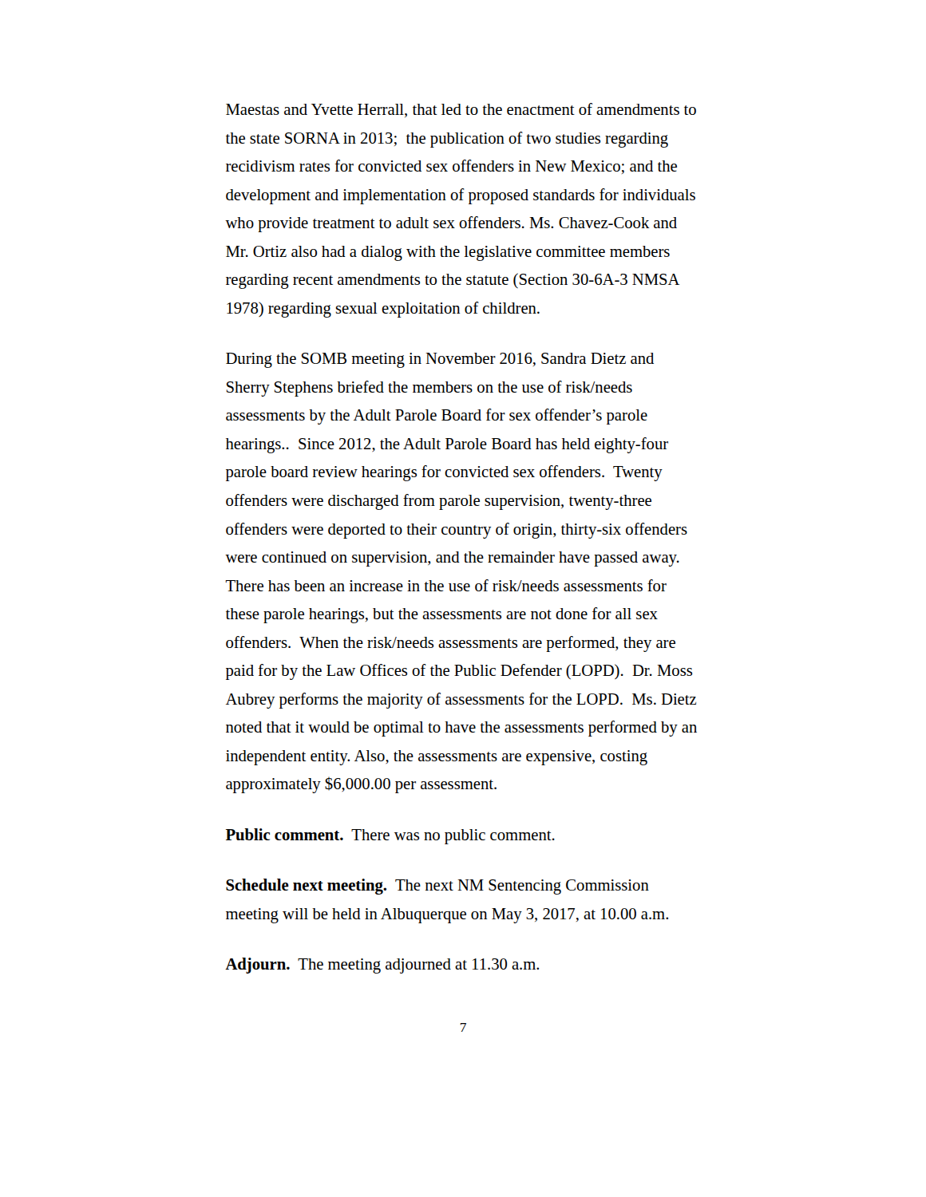Maestas and Yvette Herrall, that led to the enactment of amendments to the state SORNA in 2013; the publication of two studies regarding recidivism rates for convicted sex offenders in New Mexico; and the development and implementation of proposed standards for individuals who provide treatment to adult sex offenders. Ms. Chavez-Cook and Mr. Ortiz also had a dialog with the legislative committee members regarding recent amendments to the statute (Section 30-6A-3 NMSA 1978) regarding sexual exploitation of children.
During the SOMB meeting in November 2016, Sandra Dietz and Sherry Stephens briefed the members on the use of risk/needs assessments by the Adult Parole Board for sex offender’s parole hearings.. Since 2012, the Adult Parole Board has held eighty-four parole board review hearings for convicted sex offenders. Twenty offenders were discharged from parole supervision, twenty-three offenders were deported to their country of origin, thirty-six offenders were continued on supervision, and the remainder have passed away. There has been an increase in the use of risk/needs assessments for these parole hearings, but the assessments are not done for all sex offenders. When the risk/needs assessments are performed, they are paid for by the Law Offices of the Public Defender (LOPD). Dr. Moss Aubrey performs the majority of assessments for the LOPD. Ms. Dietz noted that it would be optimal to have the assessments performed by an independent entity. Also, the assessments are expensive, costing approximately $6,000.00 per assessment.
Public comment. There was no public comment.
Schedule next meeting. The next NM Sentencing Commission meeting will be held in Albuquerque on May 3, 2017, at 10.00 a.m.
Adjourn. The meeting adjourned at 11.30 a.m.
7